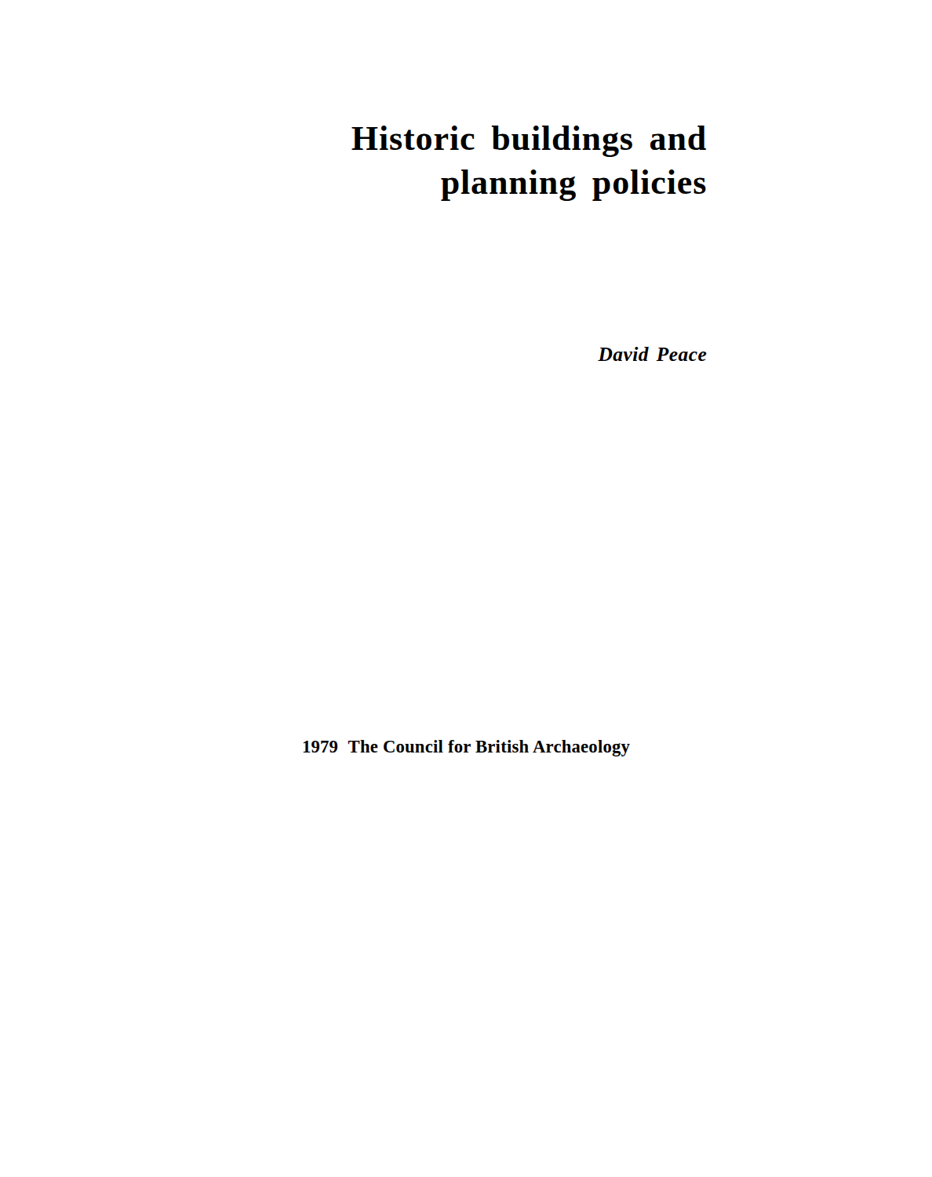Historic buildings and planning policies
David Peace
1979 The Council for British Archaeology